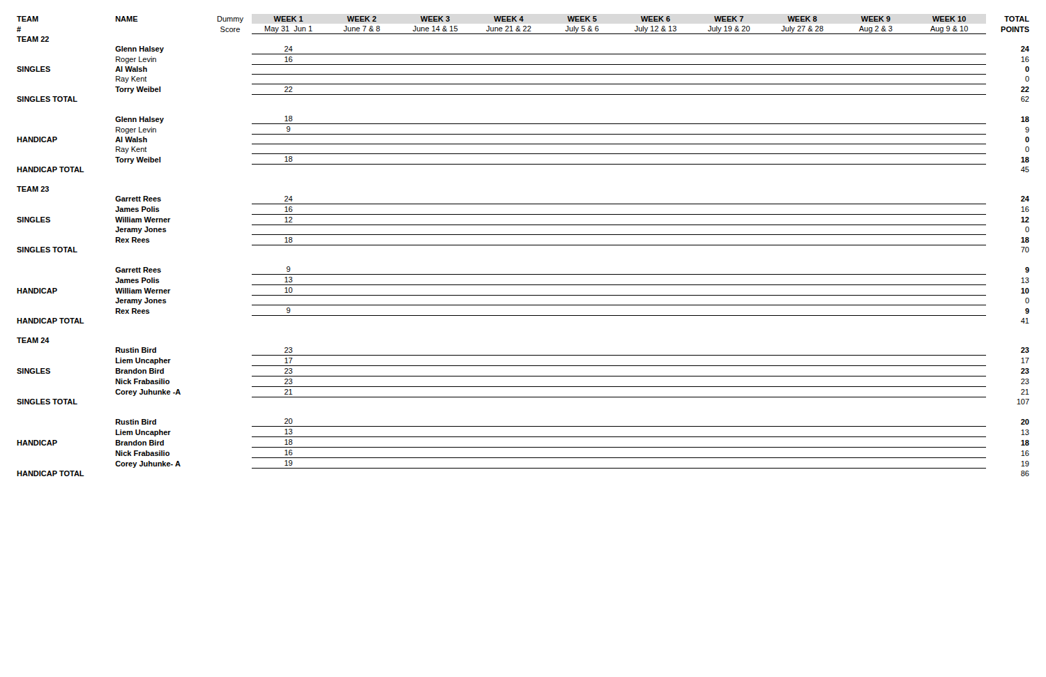| TEAM | NAME | Dummy | WEEK 1 | WEEK 2 | WEEK 3 | WEEK 4 | WEEK 5 | WEEK 6 | WEEK 7 | WEEK 8 | WEEK 9 | WEEK 10 | TOTAL |
| --- | --- | --- | --- | --- | --- | --- | --- | --- | --- | --- | --- | --- | --- |
| # | | Score | May 31 Jun 1 | June 7 & 8 | June 14 & 15 | June 21 & 22 | July 5 & 6 | July 12 & 13 | July 19 & 20 | July 27 & 28 | Aug 2 & 3 | Aug 9 & 10 | POINTS |
| TEAM 22 | |
| | Glenn Halsey | | 24 | | | | | | | | | | 24 |
| | Roger Levin | | 16 | | | | | | | | | | 16 |
| SINGLES | Al Walsh | | | | | | | | | | | | 0 |
| | Ray Kent | | | | | | | | | | | | 0 |
| | Torry Weibel | | 22 | | | | | | | | | | 22 |
| SINGLES TOTAL | | 62 |
| | Glenn Halsey | | 18 | | | | | | | | | | 18 |
| | Roger Levin | | 9 | | | | | | | | | | 9 |
| HANDICAP | Al Walsh | | | | | | | | | | | | 0 |
| | Ray Kent | | | | | | | | | | | | 0 |
| | Torry Weibel | | 18 | | | | | | | | | | 18 |
| HANDICAP TOTAL | | 45 |
| TEAM 23 | |
| | Garrett Rees | | 24 | | | | | | | | | | 24 |
| | James Polis | | 16 | | | | | | | | | | 16 |
| SINGLES | William Werner | | 12 | | | | | | | | | | 12 |
| | Jeramy Jones | | | | | | | | | | | | 0 |
| | Rex Rees | | 18 | | | | | | | | | | 18 |
| SINGLES TOTAL | | 70 |
| | Garrett Rees | | 9 | | | | | | | | | | 9 |
| | James Polis | | 13 | | | | | | | | | | 13 |
| HANDICAP | William Werner | | 10 | | | | | | | | | | 10 |
| | Jeramy Jones | | | | | | | | | | | | 0 |
| | Rex Rees | | 9 | | | | | | | | | | 9 |
| HANDICAP TOTAL | | 41 |
| TEAM 24 | |
| | Rustin Bird | | 23 | | | | | | | | | | 23 |
| | Liem Uncapher | | 17 | | | | | | | | | | 17 |
| SINGLES | Brandon Bird | | 23 | | | | | | | | | | 23 |
| | Nick Frabasilio | | 23 | | | | | | | | | | 23 |
| | Corey Juhunke -A | | 21 | | | | | | | | | | 21 |
| SINGLES TOTAL | | 107 |
| | Rustin Bird | | 20 | | | | | | | | | | 20 |
| | Liem Uncapher | | 13 | | | | | | | | | | 13 |
| HANDICAP | Brandon Bird | | 18 | | | | | | | | | | 18 |
| | Nick Frabasilio | | 16 | | | | | | | | | | 16 |
| | Corey Juhunke- A | | 19 | | | | | | | | | | 19 |
| HANDICAP TOTAL | | 86 |